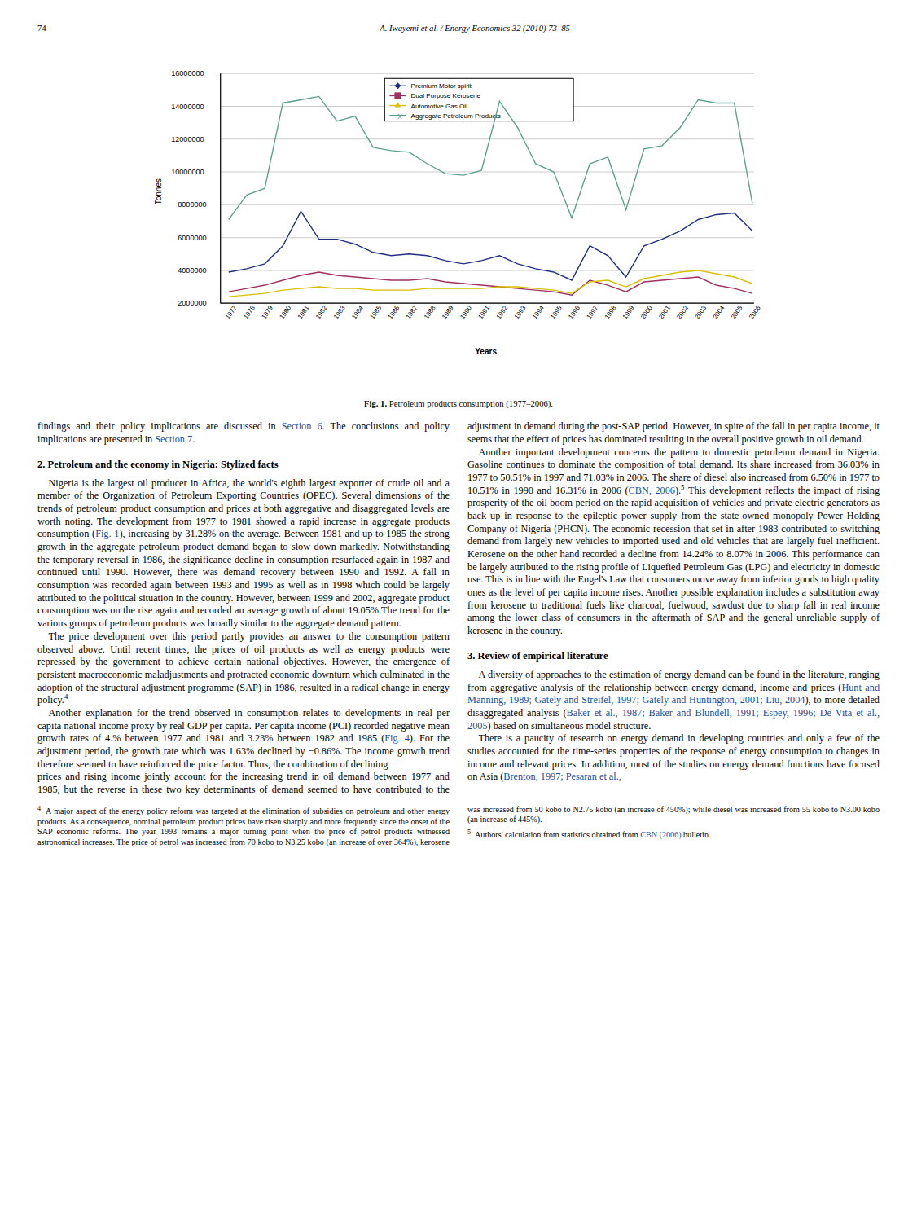74
A. Iwayemi et al. / Energy Economics 32 (2010) 73–85
Fig. 1. Petroleum products consumption (1977–2006).
findings and their policy implications are discussed in Section 6. The conclusions and policy implications are presented in Section 7.
2. Petroleum and the economy in Nigeria: Stylized facts
Nigeria is the largest oil producer in Africa, the world's eighth largest exporter of crude oil and a member of the Organization of Petroleum Exporting Countries (OPEC). Several dimensions of the trends of petroleum product consumption and prices at both aggregative and disaggregated levels are worth noting. The development from 1977 to 1981 showed a rapid increase in aggregate products consumption (Fig. 1), increasing by 31.28% on the average. Between 1981 and up to 1985 the strong growth in the aggregate petroleum product demand began to slow down markedly. Notwithstanding the temporary reversal in 1986, the significance decline in consumption resurfaced again in 1987 and continued until 1990. However, there was demand recovery between 1990 and 1992. A fall in consumption was recorded again between 1993 and 1995 as well as in 1998 which could be largely attributed to the political situation in the country. However, between 1999 and 2002, aggregate product consumption was on the rise again and recorded an average growth of about 19.05%.The trend for the various groups of petroleum products was broadly similar to the aggregate demand pattern.
The price development over this period partly provides an answer to the consumption pattern observed above. Until recent times, the prices of oil products as well as energy products were repressed by the government to achieve certain national objectives. However, the emergence of persistent macroeconomic maladjustments and protracted economic downturn which culminated in the adoption of the structural adjustment programme (SAP) in 1986, resulted in a radical change in energy policy.4
Another explanation for the trend observed in consumption relates to developments in real per capita national income proxy by real GDP per capita. Per capita income (PCI) recorded negative mean growth rates of 4.% between 1977 and 1981 and 3.23% between 1982 and 1985 (Fig. 4). For the adjustment period, the growth rate which was 1.63% declined by −0.86%. The income growth trend therefore seemed to have reinforced the price factor. Thus, the combination of declining
prices and rising income jointly account for the increasing trend in oil demand between 1977 and 1985, but the reverse in these two key determinants of demand seemed to have contributed to the adjustment in demand during the post-SAP period. However, in spite of the fall in per capita income, it seems that the effect of prices has dominated resulting in the overall positive growth in oil demand.
Another important development concerns the pattern to domestic petroleum demand in Nigeria. Gasoline continues to dominate the composition of total demand. Its share increased from 36.03% in 1977 to 50.51% in 1997 and 71.03% in 2006. The share of diesel also increased from 6.50% in 1977 to 10.51% in 1990 and 16.31% in 2006 (CBN, 2006).5 This development reflects the impact of rising prosperity of the oil boom period on the rapid acquisition of vehicles and private electric generators as back up in response to the epileptic power supply from the state-owned monopoly Power Holding Company of Nigeria (PHCN). The economic recession that set in after 1983 contributed to switching demand from largely new vehicles to imported used and old vehicles that are largely fuel inefficient. Kerosene on the other hand recorded a decline from 14.24% to 8.07% in 2006. This performance can be largely attributed to the rising profile of Liquefied Petroleum Gas (LPG) and electricity in domestic use. This is in line with the Engel's Law that consumers move away from inferior goods to high quality ones as the level of per capita income rises. Another possible explanation includes a substitution away from kerosene to traditional fuels like charcoal, fuelwood, sawdust due to sharp fall in real income among the lower class of consumers in the aftermath of SAP and the general unreliable supply of kerosene in the country.
3. Review of empirical literature
A diversity of approaches to the estimation of energy demand can be found in the literature, ranging from aggregative analysis of the relationship between energy demand, income and prices (Hunt and Manning, 1989; Gately and Streifel, 1997; Gately and Huntington, 2001; Liu, 2004), to more detailed disaggregated analysis (Baker et al., 1987; Baker and Blundell, 1991; Espey, 1996; De Vita et al., 2005) based on simultaneous model structure.
There is a paucity of research on energy demand in developing countries and only a few of the studies accounted for the time-series properties of the response of energy consumption to changes in income and relevant prices. In addition, most of the studies on energy demand functions have focused on Asia (Brenton, 1997; Pesaran et al.,
4 A major aspect of the energy policy reform was targeted at the elimination of subsidies on petroleum and other energy products. As a consequence, nominal petroleum product prices have risen sharply and more frequently since the onset of the SAP economic reforms. The year 1993 remains a major turning point when the price of petrol products witnessed astronomical increases. The price of petrol was increased from 70 kobo to N3.25 kobo (an increase of over 364%), kerosene was increased from 50 kobo to N2.75 kobo (an increase of 450%); while diesel was increased from 55 kobo to N3.00 kobo (an increase of 445%).
5 Authors' calculation from statistics obtained from CBN (2006) bulletin.